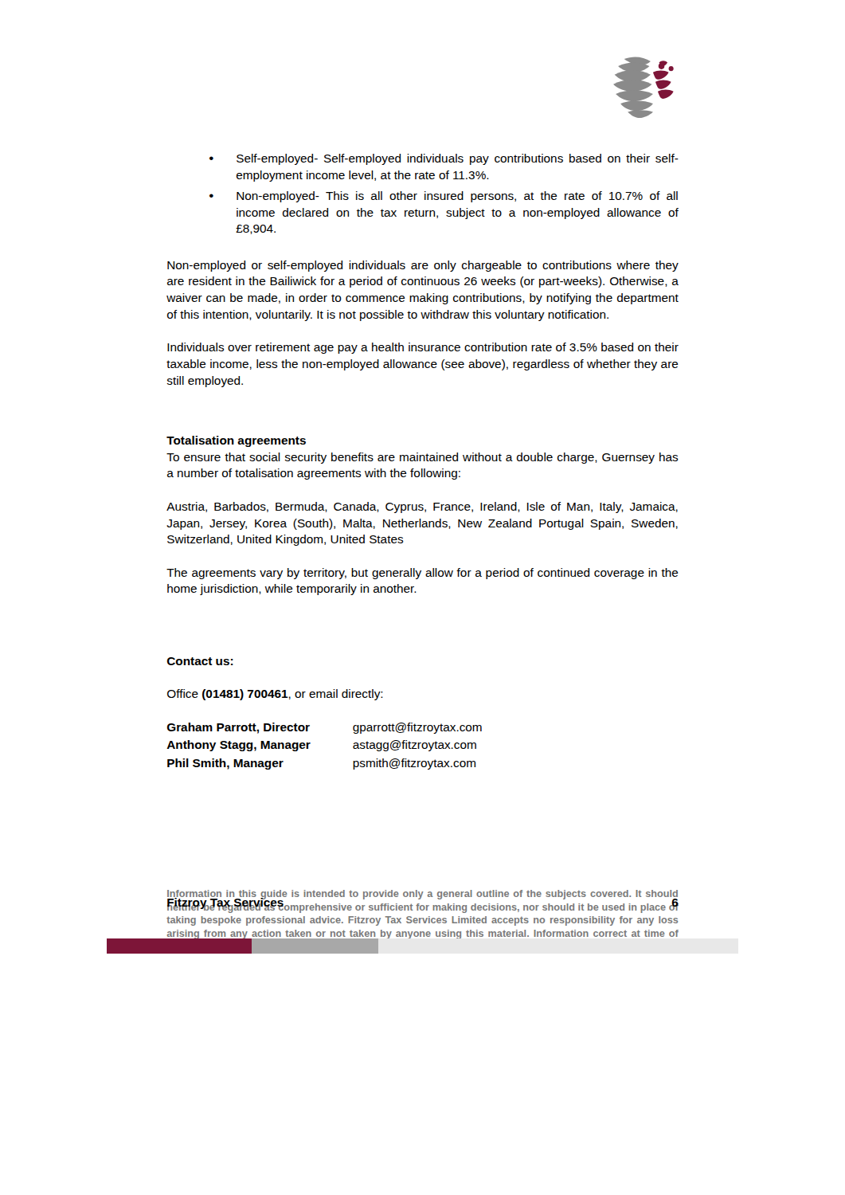Self-employed- Self-employed individuals pay contributions based on their self-employment income level, at the rate of 11.3%.
Non-employed- This is all other insured persons, at the rate of 10.7% of all income declared on the tax return, subject to a non-employed allowance of £8,904.
Non-employed or self-employed individuals are only chargeable to contributions where they are resident in the Bailiwick for a period of continuous 26 weeks (or part-weeks). Otherwise, a waiver can be made, in order to commence making contributions, by notifying the department of this intention, voluntarily. It is not possible to withdraw this voluntary notification.
Individuals over retirement age pay a health insurance contribution rate of 3.5% based on their taxable income, less the non-employed allowance (see above), regardless of whether they are still employed.
Totalisation agreements
To ensure that social security benefits are maintained without a double charge, Guernsey has a number of totalisation agreements with the following:
Austria, Barbados, Bermuda, Canada, Cyprus, France, Ireland, Isle of Man, Italy, Jamaica, Japan, Jersey, Korea (South), Malta, Netherlands, New Zealand Portugal Spain, Sweden, Switzerland, United Kingdom, United States
The agreements vary by territory, but generally allow for a period of continued coverage in the home jurisdiction, while temporarily in another.
Contact us:
Office (01481) 700461, or email directly:
| Graham Parrott, Director | gparrott@fitzroytax.com |
| Anthony Stagg, Manager | astagg@fitzroytax.com |
| Phil Smith, Manager | psmith@fitzroytax.com |
Information in this guide is intended to provide only a general outline of the subjects covered. It should neither be regarded as comprehensive or sufficient for making decisions, nor should it be used in place of taking bespoke professional advice. Fitzroy Tax Services Limited accepts no responsibility for any loss arising from any action taken or not taken by anyone using this material. Information correct at time of writing, April 2022.
Fitzroy Tax Services 6